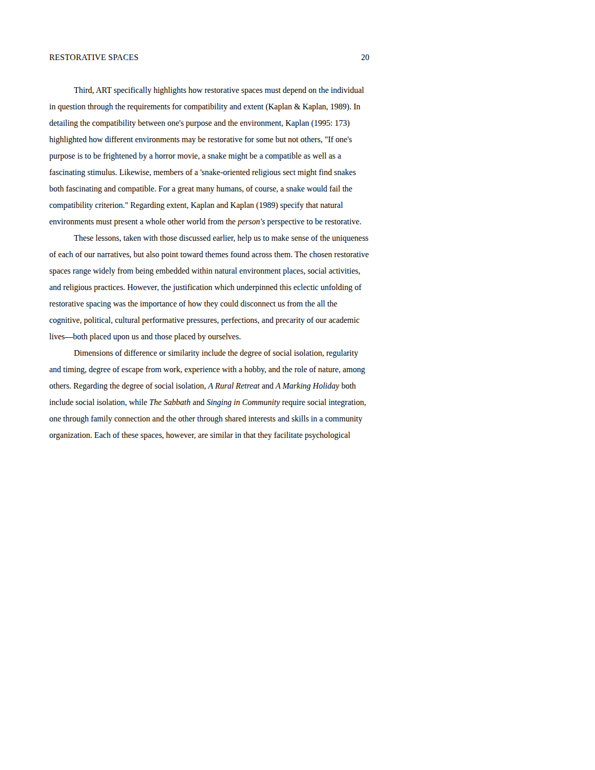Restorative Spaces 20
Third, ART specifically highlights how restorative spaces must depend on the individual in question through the requirements for compatibility and extent (Kaplan & Kaplan, 1989). In detailing the compatibility between one's purpose and the environment, Kaplan (1995: 173) highlighted how different environments may be restorative for some but not others, "If one's purpose is to be frightened by a horror movie, a snake might be a compatible as well as a fascinating stimulus. Likewise, members of a 'snake-oriented religious sect might find snakes both fascinating and compatible. For a great many humans, of course, a snake would fail the compatibility criterion." Regarding extent, Kaplan and Kaplan (1989) specify that natural environments must present a whole other world from the person's perspective to be restorative.
These lessons, taken with those discussed earlier, help us to make sense of the uniqueness of each of our narratives, but also point toward themes found across them. The chosen restorative spaces range widely from being embedded within natural environment places, social activities, and religious practices. However, the justification which underpinned this eclectic unfolding of restorative spacing was the importance of how they could disconnect us from the all the cognitive, political, cultural performative pressures, perfections, and precarity of our academic lives—both placed upon us and those placed by ourselves.
Dimensions of difference or similarity include the degree of social isolation, regularity and timing, degree of escape from work, experience with a hobby, and the role of nature, among others. Regarding the degree of social isolation, A Rural Retreat and A Marking Holiday both include social isolation, while The Sabbath and Singing in Community require social integration, one through family connection and the other through shared interests and skills in a community organization. Each of these spaces, however, are similar in that they facilitate psychological